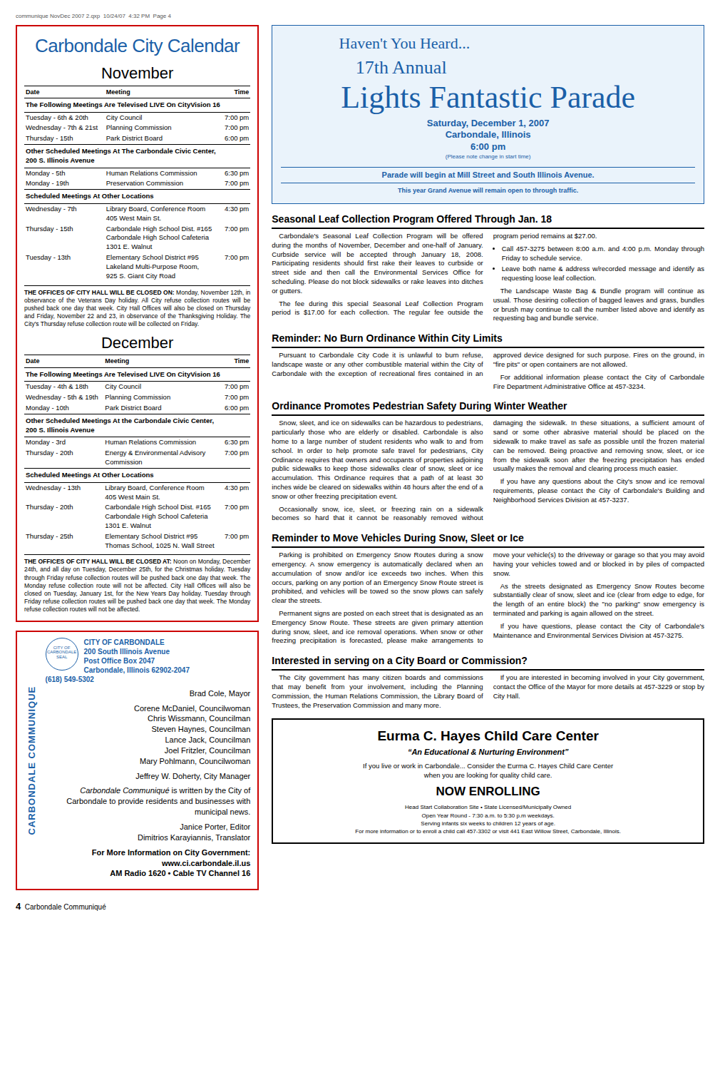communique NovDec 2007 2.qxp 10/24/07 4:32 PM Page 4
Carbondale City Calendar
November
| Date | Meeting | Time |
| --- | --- | --- |
| The Following Meetings Are Televised LIVE On CityVision 16 |
| Tuesday - 6th & 20th | City Council | 7:00 pm |
| Wednesday - 7th & 21st | Planning Commission | 7:00 pm |
| Thursday - 15th | Park District Board | 6:00 pm |
| Other Scheduled Meetings At The Carbondale Civic Center, 200 S. Illinois Avenue |
| Monday - 5th | Human Relations Commission | 6:30 pm |
| Monday - 19th | Preservation Commission | 7:00 pm |
| Scheduled Meetings At Other Locations |
| Wednesday - 7th | Library Board, Conference Room 405 West Main St. | 4:30 pm |
| Thursday - 15th | Carbondale High School Dist. #165 Carbondale High School Cafeteria 1301 E. Walnut | 7:00 pm |
| Tuesday - 13th | Elementary School District #95 Lakeland Multi-Purpose Room, 925 S. Giant City Road | 7:00 pm |
THE OFFICES OF CITY HALL WILL BE CLOSED ON: Monday, November 12th, in observance of the Veterans Day holiday. All City refuse collection routes will be pushed back one day that week. City Hall Offices will also be closed on Thursday and Friday, November 22 and 23, in observance of the Thanksgiving Holiday. The City's Thursday refuse collection route will be collected on Friday.
December
| Date | Meeting | Time |
| --- | --- | --- |
| The Following Meetings Are Televised LIVE On CityVision 16 |
| Tuesday - 4th & 18th | City Council | 7:00 pm |
| Wednesday - 5th & 19th | Planning Commission | 7:00 pm |
| Monday - 10th | Park District Board | 6:00 pm |
| Other Scheduled Meetings At the Carbondale Civic Center, 200 S. Illinois Avenue |
| Monday - 3rd | Human Relations Commission | 6:30 pm |
| Thursday - 20th | Energy & Environmental Advisory Commission | 7:00 pm |
| Scheduled Meetings At Other Locations |
| Wednesday - 13th | Library Board, Conference Room 405 West Main St. | 4:30 pm |
| Thursday - 20th | Carbondale High School Dist. #165 Carbondale High School Cafeteria 1301 E. Walnut | 7:00 pm |
| Thursday - 25th | Elementary School District #95 Thomas School, 1025 N. Wall Street | 7:00 pm |
THE OFFICES OF CITY HALL WILL BE CLOSED AT: Noon on Monday, December 24th, and all day on Tuesday, December 25th, for the Christmas holiday. Tuesday through Friday refuse collection routes will be pushed back one day that week. The Monday refuse collection route will not be affected. City Hall Offices will also be closed on Tuesday, January 1st, for the New Years Day holiday. Tuesday through Friday refuse collection routes will be pushed back one day that week. The Monday refuse collection routes will not be affected.
CARBONDALE COMMUNIQUE
CITY OF
CARBONDALE
SEAL
CITY OF CARBONDALE
200 South Illinois Avenue
Post Office Box 2047
Carbondale, Illinois 62902-2047
(618) 549-5302
Brad Cole, Mayor
Corene McDaniel, Councilwoman
Chris Wissmann, Councilman
Steven Haynes, Councilman
Lance Jack, Councilman
Joel Fritzler, Councilman
Mary Pohlmann, Councilwoman
Jeffrey W. Doherty, City Manager
Carbondale Communiqué is written by the City of Carbondale to provide residents and businesses with municipal news.
Janice Porter, Editor
Dimitrios Karayiannis, Translator
For More Information on City Government:
www.ci.carbondale.il.us
AM Radio 1620 • Cable TV Channel 16
Haven't You Heard...
17th Annual
Lights Fantastic Parade
Saturday, December 1, 2007
Carbondale, Illinois
6:00 pm
(Please note change in start time)
Parade will begin at Mill Street and South Illinois Avenue.
This year Grand Avenue will remain open to through traffic.
Seasonal Leaf Collection Program Offered Through Jan. 18
Carbondale's Seasonal Leaf Collection Program will be offered during the months of November, December and one-half of January. Curbside service will be accepted through January 18, 2008. Participating residents should first rake their leaves to curbside or street side and then call the Environmental Services Office for scheduling. Please do not block sidewalks or rake leaves into ditches or gutters.
The fee during this special Seasonal Leaf Collection Program period is $17.00 for each collection. The regular fee outside the program period remains at $27.00.
Call 457-3275 between 8:00 a.m. and 4:00 p.m. Monday through Friday to schedule service.
Leave both name & address w/recorded message and identify as requesting loose leaf collection.
The Landscape Waste Bag & Bundle program will continue as usual. Those desiring collection of bagged leaves and grass, bundles or brush may continue to call the number listed above and identify as requesting bag and bundle service.
Reminder: No Burn Ordinance Within City Limits
Pursuant to Carbondale City Code it is unlawful to burn refuse, landscape waste or any other combustible material within the City of Carbondale with the exception of recreational fires contained in an approved device designed for such purpose. Fires on the ground, in "fire pits" or open containers are not allowed.
For additional information please contact the City of Carbondale Fire Department Administrative Office at 457-3234.
Ordinance Promotes Pedestrian Safety During Winter Weather
Snow, sleet, and ice on sidewalks can be hazardous to pedestrians, particularly those who are elderly or disabled. Carbondale is also home to a large number of student residents who walk to and from school. In order to help promote safe travel for pedestrians, City Ordinance requires that owners and occupants of properties adjoining public sidewalks to keep those sidewalks clear of snow, sleet or ice accumulation. This Ordinance requires that a path of at least 30 inches wide be cleared on sidewalks within 48 hours after the end of a snow or other freezing precipitation event.
Occasionally snow, ice, sleet, or freezing rain on a sidewalk becomes so hard that it cannot be reasonably removed without damaging the sidewalk. In these situations, a sufficient amount of sand or some other abrasive material should be placed on the sidewalk to make travel as safe as possible until the frozen material can be removed. Being proactive and removing snow, sleet, or ice from the sidewalk soon after the freezing precipitation has ended usually makes the removal and clearing process much easier.
If you have any questions about the City's snow and ice removal requirements, please contact the City of Carbondale's Building and Neighborhood Services Division at 457-3237.
Reminder to Move Vehicles During Snow, Sleet or Ice
Parking is prohibited on Emergency Snow Routes during a snow emergency. A snow emergency is automatically declared when an accumulation of snow and/or ice exceeds two inches. When this occurs, parking on any portion of an Emergency Snow Route street is prohibited, and vehicles will be towed so the snow plows can safely clear the streets.
Permanent signs are posted on each street that is designated as an Emergency Snow Route. These streets are given primary attention during snow, sleet, and ice removal operations. When snow or other freezing precipitation is forecasted, please make arrangements to move your vehicle(s) to the driveway or garage so that you may avoid having your vehicles towed and or blocked in by piles of compacted snow.
As the streets designated as Emergency Snow Routes become substantially clear of snow, sleet and ice (clear from edge to edge, for the length of an entire block) the "no parking" snow emergency is terminated and parking is again allowed on the street.
If you have questions, please contact the City of Carbondale's Maintenance and Environmental Services Division at 457-3275.
Interested in serving on a City Board or Commission?
The City government has many citizen boards and commissions that may benefit from your involvement, including the Planning Commission, the Human Relations Commission, the Library Board of Trustees, the Preservation Commission and many more.
If you are interested in becoming involved in your City government, contact the Office of the Mayor for more details at 457-3229 or stop by City Hall.
Eurma C. Hayes Child Care Center
“An Educational & Nurturing Environment”
If you live or work in Carbondale... Consider the Eurma C. Hayes Child Care Center
when you are looking for quality child care.
NOW ENROLLING
Head Start Collaboration Site • State Licensed/Municipally Owned
Open Year Round - 7:30 a.m. to 5:30 p.m weekdays.
Serving infants six weeks to children 12 years of age.
For more information or to enroll a child call 457-3302 or visit 441 East Willow Street, Carbondale, Illinois.
4 Carbondale Communiqué